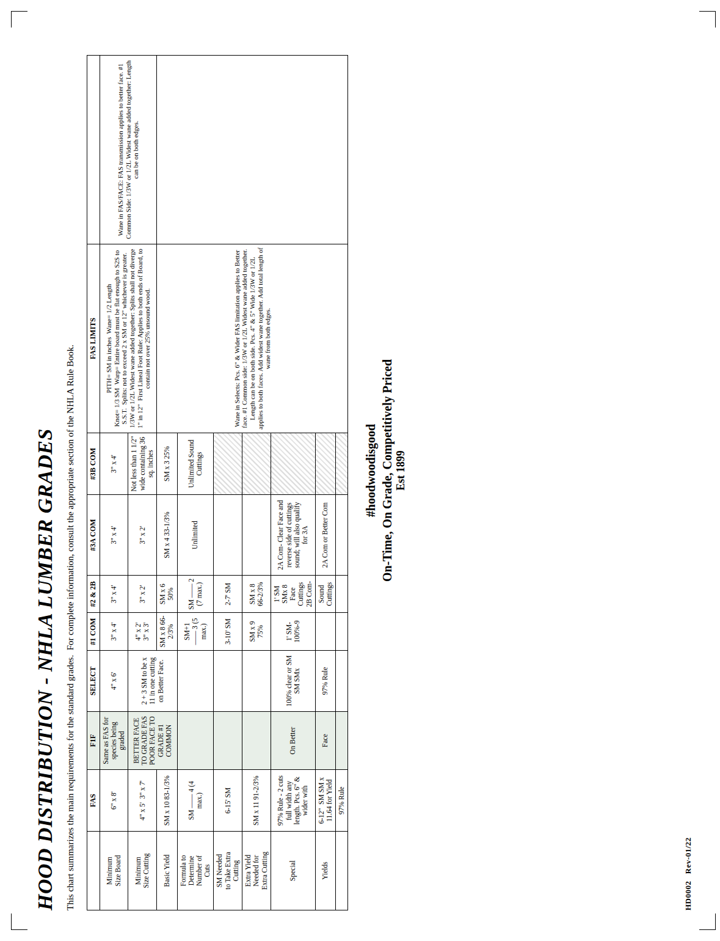HOOD DISTRIBUTION - NHLA LUMBER GRADES
This chart summarizes the main requirements for the standard grades. For complete information, consult the appropriate section of the NHLA Rule Book.
| | FAS | F1F | SELECT | #1 COM | #2 & 2B | #3A COM | #3B COM | FAS LIMITS | |
| --- | --- | --- | --- | --- | --- | --- | --- | --- | --- |
| Minimum Size Board | 6" x 8' | Same as FAS for species being graded | 4" x 6' | 3" x 4' | 3" x 4' | 3" x 4' | 3" x 4' | PITH= SM in inches Wane= 1/2 Length Knot= 1/3 SM Warp= Entire board must be flat enough to S2S to S.S.T. Splits: not to exceed 2 x SM or 12" whichever is greater. 1/3W or 1/2L Widest wane added together: Splits shall not diverge 1" in 12" First Lineal Foot Rule: Applies to both ends of Board, to contain not over 25% unsound wood. | Wane in FAS/FACE: FAS transmission applies to better face. #1 Common Side: 1/3W or 1/2L Widest wane added together: Length can be on both edges. |
| Minimum Size Cutting | 4" x 5' 3" x 7' | BETTER FACE TO GRADE FAS POOR FACE TO GRADE #1 COMMON | 2 + 3 SM to be x 11 in one cutting on Better Face. | 4" x 2' 3" x 3' | 3" x 2' | 3" x 2' | Not less than 1 1/2" wide containing 36 sq. inches |
| Basic Yield | SM x 10 83-1/3% | SM x 8 66-2/3% | SM x 6 50% | SM x 4 33-1/3% | SM x 3 25% | Wane in Selects: Pcs. 6" & Wider FAS limitation applies to Better face. #1 Common side: 1/3W or 1/2L Widest wane added together. Length can be on both side. Pcs. 4" & 5" Wide 1/3W or 1/2L applies to both faces. Add widest wane together. Add total length of wane from both edges. | |
| Formula to Determine Number of Cuts | SM —— 4 (4 max.) | | | SM+1 —— 3 (5 max.) | SM —— 2 (7 max.) | Unlimited | Unlimited Sound Cuttings |
| SM Needed to Take Extra Cutting | 6-15' SM | | | 3-10' SM | 2-7' SM | | |
| Extra Yield Needed for Extra Cutting | SM x 11 91-2/3% | | | SM x 9 75% | SM x 8 66-2/3% | | |
| Special | 97% Rule - 2 cuts full width any length. Pcs. 6" & wider with | On Better | 100% clear or SM SM SMx | 1' SM-100%-9 | 1' SM SMx 8 Face Cuttings 2B Com- | 2A Com- Clear Face and reverse side of cuttings sound; will also qualify for 3A | |
| Yields | 6-12" SM SM x 11.64 for Yield | Face | 97% Rule | | Sound Cuttings | 2A Com or Better Com | |
| | 97% Rule | | | | | | |
#hoodwoodisgood
On-Time, On Grade, Competitively Priced
Est 1899
HD0002 Rev-01/22